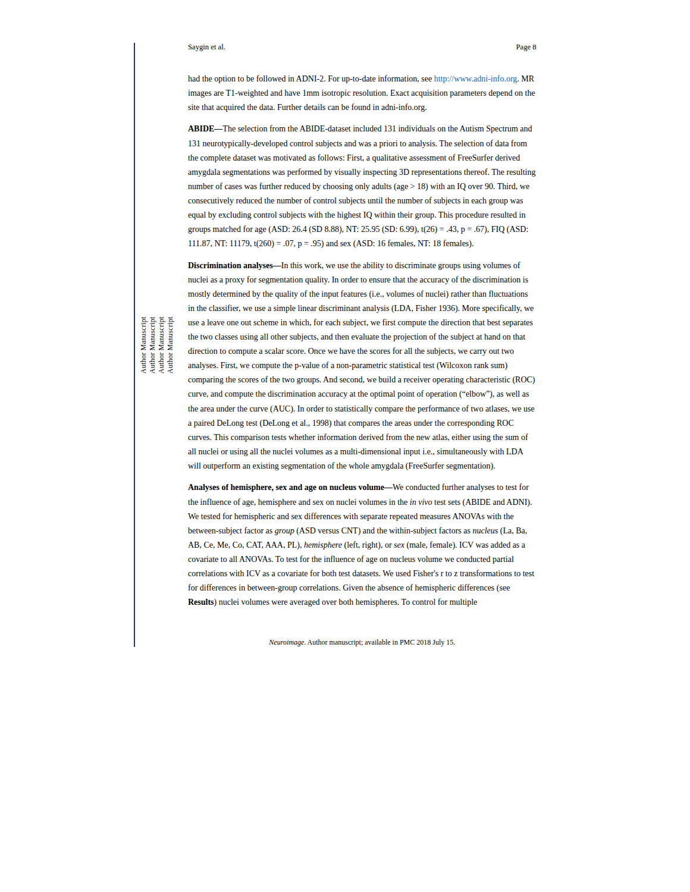Author Manuscript Author Manuscript Author Manuscript Author Manuscript
Saygin et al.
Page 8
had the option to be followed in ADNI-2. For up-to-date information, see http://www.adni-info.org. MR images are T1-weighted and have 1mm isotropic resolution. Exact acquisition parameters depend on the site that acquired the data. Further details can be found in adni-info.org.
ABIDE—The selection from the ABIDE-dataset included 131 individuals on the Autism Spectrum and 131 neurotypically-developed control subjects and was a priori to analysis. The selection of data from the complete dataset was motivated as follows: First, a qualitative assessment of FreeSurfer derived amygdala segmentations was performed by visually inspecting 3D representations thereof. The resulting number of cases was further reduced by choosing only adults (age > 18) with an IQ over 90. Third, we consecutively reduced the number of control subjects until the number of subjects in each group was equal by excluding control subjects with the highest IQ within their group. This procedure resulted in groups matched for age (ASD: 26.4 (SD 8.88), NT: 25.95 (SD: 6.99), t(26) = .43, p = .67), FIQ (ASD: 111.87, NT: 11179, t(260) = .07, p = .95) and sex (ASD: 16 females, NT: 18 females).
Discrimination analyses—In this work, we use the ability to discriminate groups using volumes of nuclei as a proxy for segmentation quality. In order to ensure that the accuracy of the discrimination is mostly determined by the quality of the input features (i.e., volumes of nuclei) rather than fluctuations in the classifier, we use a simple linear discriminant analysis (LDA, Fisher 1936). More specifically, we use a leave one out scheme in which, for each subject, we first compute the direction that best separates the two classes using all other subjects, and then evaluate the projection of the subject at hand on that direction to compute a scalar score. Once we have the scores for all the subjects, we carry out two analyses. First, we compute the p-value of a non-parametric statistical test (Wilcoxon rank sum) comparing the scores of the two groups. And second, we build a receiver operating characteristic (ROC) curve, and compute the discrimination accuracy at the optimal point of operation (“elbow”), as well as the area under the curve (AUC). In order to statistically compare the performance of two atlases, we use a paired DeLong test (DeLong et al., 1998) that compares the areas under the corresponding ROC curves. This comparison tests whether information derived from the new atlas, either using the sum of all nuclei or using all the nuclei volumes as a multi-dimensional input i.e., simultaneously with LDA will outperform an existing segmentation of the whole amygdala (FreeSurfer segmentation).
Analyses of hemisphere, sex and age on nucleus volume—We conducted further analyses to test for the influence of age, hemisphere and sex on nuclei volumes in the in vivo test sets (ABIDE and ADNI). We tested for hemispheric and sex differences with separate repeated measures ANOVAs with the between-subject factor as group (ASD versus CNT) and the within-subject factors as nucleus (La, Ba, AB, Ce, Me, Co, CAT, AAA, PL), hemisphere (left, right), or sex (male, female). ICV was added as a covariate to all ANOVAs. To test for the influence of age on nucleus volume we conducted partial correlations with ICV as a covariate for both test datasets. We used Fisher's r to z transformations to test for differences in between-group correlations. Given the absence of hemispheric differences (see Results) nuclei volumes were averaged over both hemispheres. To control for multiple
Neuroimage. Author manuscript; available in PMC 2018 July 15.